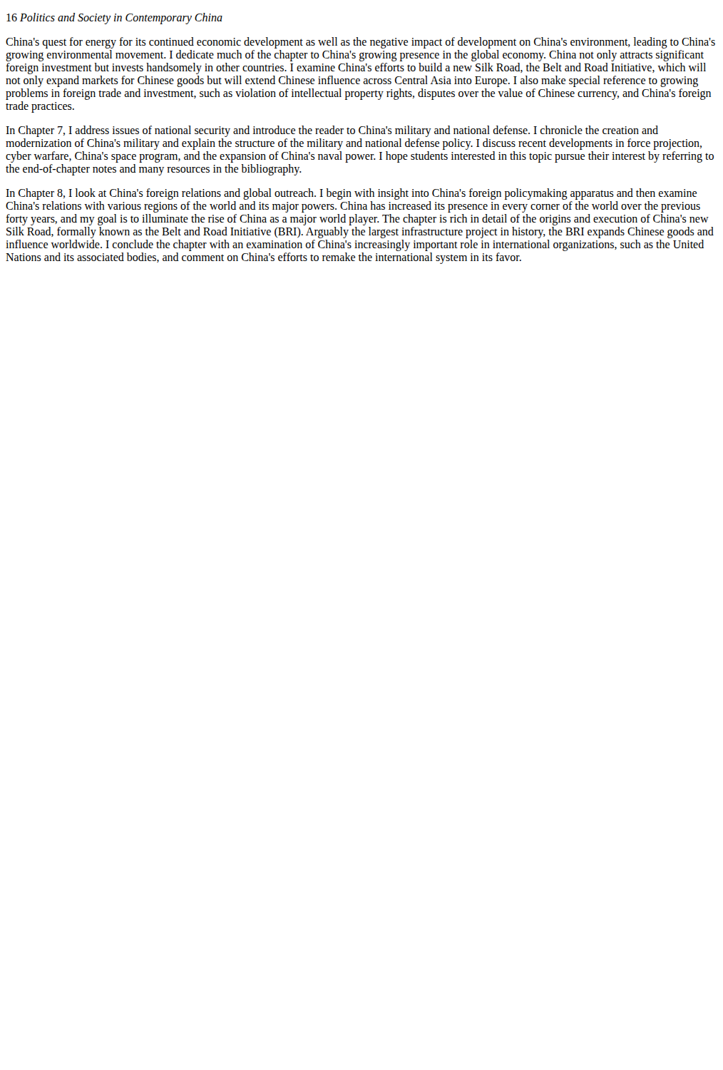16 Politics and Society in Contemporary China
China's quest for energy for its continued economic development as well as the negative impact of development on China's environment, leading to China's growing environmental movement. I dedicate much of the chapter to China's growing presence in the global economy. China not only attracts significant foreign investment but invests handsomely in other countries. I examine China's efforts to build a new Silk Road, the Belt and Road Initiative, which will not only expand markets for Chinese goods but will extend Chinese influence across Central Asia into Europe. I also make special reference to growing problems in foreign trade and investment, such as violation of intellectual property rights, disputes over the value of Chinese currency, and China's foreign trade practices.
In Chapter 7, I address issues of national security and introduce the reader to China's military and national defense. I chronicle the creation and modernization of China's military and explain the structure of the military and national defense policy. I discuss recent developments in force projection, cyber warfare, China's space program, and the expansion of China's naval power. I hope students interested in this topic pursue their interest by referring to the end-of-chapter notes and many resources in the bibliography.
In Chapter 8, I look at China's foreign relations and global outreach. I begin with insight into China's foreign policymaking apparatus and then examine China's relations with various regions of the world and its major powers. China has increased its presence in every corner of the world over the previous forty years, and my goal is to illuminate the rise of China as a major world player. The chapter is rich in detail of the origins and execution of China's new Silk Road, formally known as the Belt and Road Initiative (BRI). Arguably the largest infrastructure project in history, the BRI expands Chinese goods and influence worldwide. I conclude the chapter with an examination of China's increasingly important role in international organizations, such as the United Nations and its associated bodies, and comment on China's efforts to remake the international system in its favor.